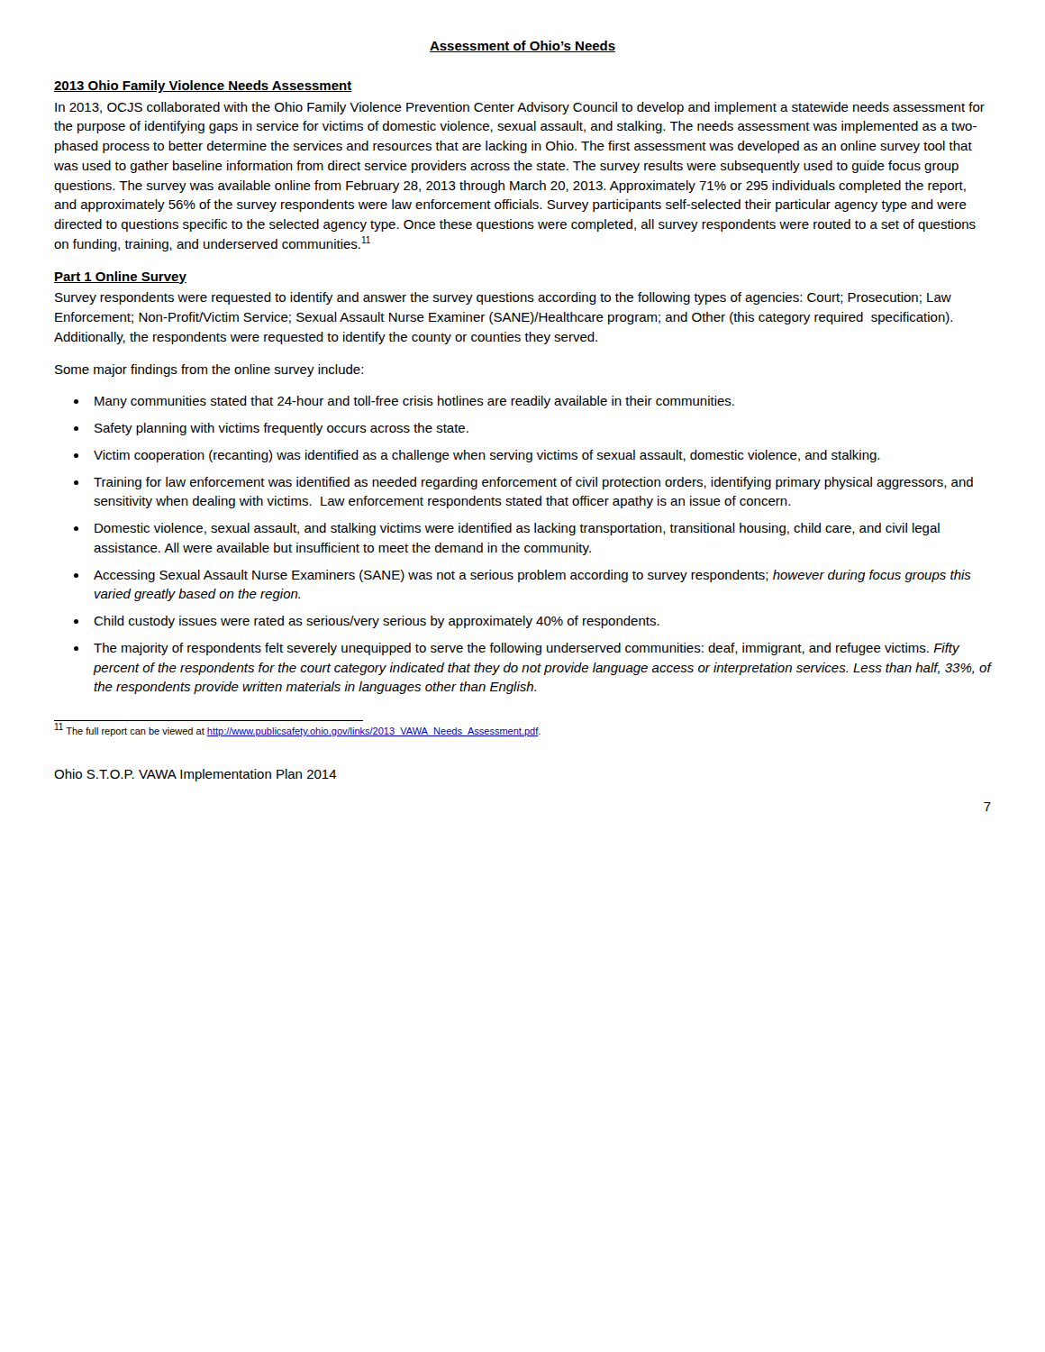Assessment of Ohio’s Needs
2013 Ohio Family Violence Needs Assessment
In 2013, OCJS collaborated with the Ohio Family Violence Prevention Center Advisory Council to develop and implement a statewide needs assessment for the purpose of identifying gaps in service for victims of domestic violence, sexual assault, and stalking. The needs assessment was implemented as a two-phased process to better determine the services and resources that are lacking in Ohio. The first assessment was developed as an online survey tool that was used to gather baseline information from direct service providers across the state. The survey results were subsequently used to guide focus group questions. The survey was available online from February 28, 2013 through March 20, 2013. Approximately 71% or 295 individuals completed the report, and approximately 56% of the survey respondents were law enforcement officials. Survey participants self-selected their particular agency type and were directed to questions specific to the selected agency type. Once these questions were completed, all survey respondents were routed to a set of questions on funding, training, and underserved communities.11
Part 1 Online Survey
Survey respondents were requested to identify and answer the survey questions according to the following types of agencies: Court; Prosecution; Law Enforcement; Non-Profit/Victim Service; Sexual Assault Nurse Examiner (SANE)/Healthcare program; and Other (this category required specification). Additionally, the respondents were requested to identify the county or counties they served.
Some major findings from the online survey include:
Many communities stated that 24-hour and toll-free crisis hotlines are readily available in their communities.
Safety planning with victims frequently occurs across the state.
Victim cooperation (recanting) was identified as a challenge when serving victims of sexual assault, domestic violence, and stalking.
Training for law enforcement was identified as needed regarding enforcement of civil protection orders, identifying primary physical aggressors, and sensitivity when dealing with victims. Law enforcement respondents stated that officer apathy is an issue of concern.
Domestic violence, sexual assault, and stalking victims were identified as lacking transportation, transitional housing, child care, and civil legal assistance. All were available but insufficient to meet the demand in the community.
Accessing Sexual Assault Nurse Examiners (SANE) was not a serious problem according to survey respondents; however during focus groups this varied greatly based on the region.
Child custody issues were rated as serious/very serious by approximately 40% of respondents.
The majority of respondents felt severely unequipped to serve the following underserved communities: deaf, immigrant, and refugee victims. Fifty percent of the respondents for the court category indicated that they do not provide language access or interpretation services. Less than half, 33%, of the respondents provide written materials in languages other than English.
11 The full report can be viewed at http://www.publicsafety.ohio.gov/links/2013_VAWA_Needs_Assessment.pdf.
Ohio S.T.O.P. VAWA Implementation Plan 2014
7